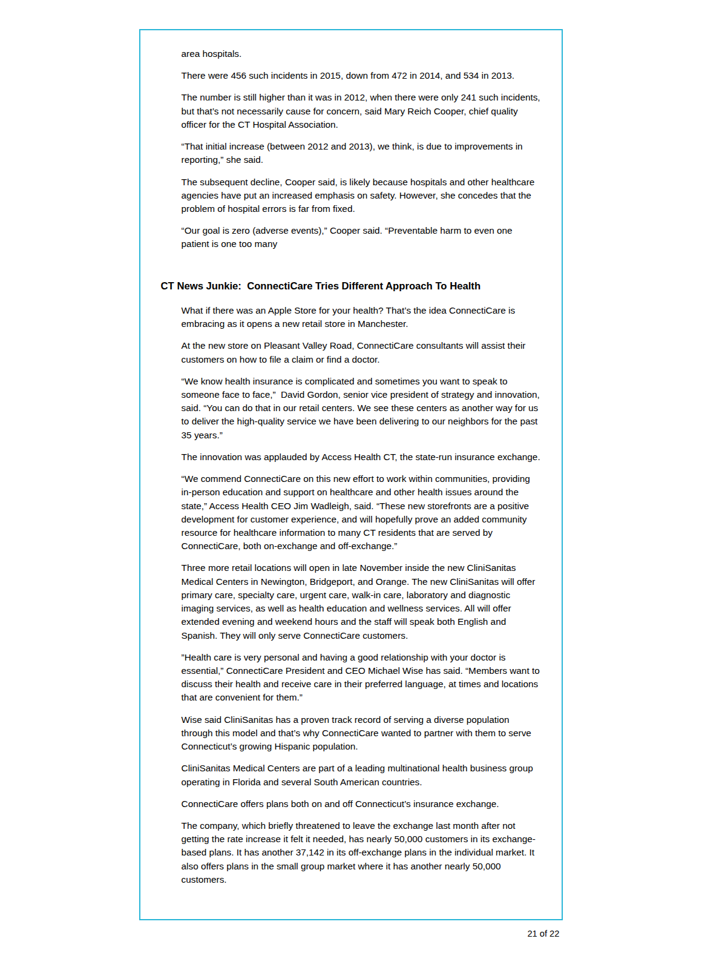area hospitals.
There were 456 such incidents in 2015, down from 472 in 2014, and 534 in 2013.
The number is still higher than it was in 2012, when there were only 241 such incidents, but that’s not necessarily cause for concern, said Mary Reich Cooper, chief quality officer for the CT Hospital Association.
“That initial increase (between 2012 and 2013), we think, is due to improvements in reporting,” she said.
The subsequent decline, Cooper said, is likely because hospitals and other healthcare agencies have put an increased emphasis on safety. However, she concedes that the problem of hospital errors is far from fixed.
“Our goal is zero (adverse events),” Cooper said. “Preventable harm to even one patient is one too many
CT News Junkie: ConnectiCare Tries Different Approach To Health
What if there was an Apple Store for your health? That’s the idea ConnectiCare is embracing as it opens a new retail store in Manchester.
At the new store on Pleasant Valley Road, ConnectiCare consultants will assist their customers on how to file a claim or find a doctor.
“We know health insurance is complicated and sometimes you want to speak to someone face to face,” David Gordon, senior vice president of strategy and innovation, said. “You can do that in our retail centers. We see these centers as another way for us to deliver the high-quality service we have been delivering to our neighbors for the past 35 years.”
The innovation was applauded by Access Health CT, the state-run insurance exchange.
“We commend ConnectiCare on this new effort to work within communities, providing in-person education and support on healthcare and other health issues around the state,” Access Health CEO Jim Wadleigh, said. “These new storefronts are a positive development for customer experience, and will hopefully prove an added community resource for healthcare information to many CT residents that are served by ConnectiCare, both on-exchange and off-exchange.”
Three more retail locations will open in late November inside the new CliniSanitas Medical Centers in Newington, Bridgeport, and Orange. The new CliniSanitas will offer primary care, specialty care, urgent care, walk-in care, laboratory and diagnostic imaging services, as well as health education and wellness services. All will offer extended evening and weekend hours and the staff will speak both English and Spanish. They will only serve ConnectiCare customers.
”Health care is very personal and having a good relationship with your doctor is essential,” ConnectiCare President and CEO Michael Wise has said. “Members want to discuss their health and receive care in their preferred language, at times and locations that are convenient for them.”
Wise said CliniSanitas has a proven track record of serving a diverse population through this model and that’s why ConnectiCare wanted to partner with them to serve Connecticut’s growing Hispanic population.
CliniSanitas Medical Centers are part of a leading multinational health business group operating in Florida and several South American countries.
ConnectiCare offers plans both on and off Connecticut’s insurance exchange.
The company, which briefly threatened to leave the exchange last month after not getting the rate increase it felt it needed, has nearly 50,000 customers in its exchange-based plans. It has another 37,142 in its off-exchange plans in the individual market. It also offers plans in the small group market where it has another nearly 50,000 customers.
21 of 22